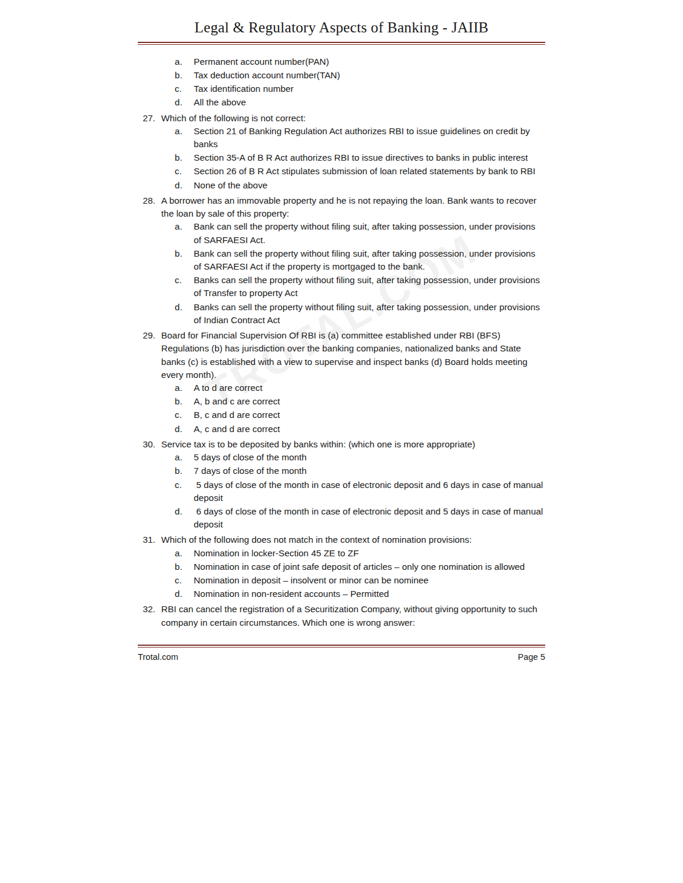TROTAL.COM
Legal & Regulatory Aspects of Banking - JAIIB
Permanent account number(PAN)
Tax deduction account number(TAN)
Tax identification number
All the above
Which of the following is not correct:
Section 21 of Banking Regulation Act authorizes RBI to issue guidelines on credit by banks
Section 35-A of B R Act authorizes RBI to issue directives to banks in public interest
Section 26 of B R Act stipulates submission of loan related statements by bank to RBI
None of the above
A borrower has an immovable property and he is not repaying the loan. Bank wants to recover the loan by sale of this property:
Bank can sell the property without filing suit, after taking possession, under provisions of SARFAESI Act.
Bank can sell the property without filing suit, after taking possession, under provisions of SARFAESI Act if the property is mortgaged to the bank.
Banks can sell the property without filing suit, after taking possession, under provisions of Transfer to property Act
Banks can sell the property without filing suit, after taking possession, under provisions of Indian Contract Act
Board for Financial Supervision Of RBI is (a) committee established under RBI (BFS) Regulations (b) has jurisdiction over the banking companies, nationalized banks and State banks (c) is established with a view to supervise and inspect banks (d) Board holds meeting every month).
A to d are correct
A, b and c are correct
B, c and d are correct
A, c and d are correct
Service tax is to be deposited by banks within: (which one is more appropriate)
5 days of close of the month
7 days of close of the month
5 days of close of the month in case of electronic deposit and 6 days in case of manual deposit
6 days of close of the month in case of electronic deposit and 5 days in case of manual deposit
Which of the following does not match in the context of nomination provisions:
Nomination in locker-Section 45 ZE to ZF
Nomination in case of joint safe deposit of articles – only one nomination is allowed
Nomination in deposit – insolvent or minor can be nominee
Nomination in non-resident accounts – Permitted
RBI can cancel the registration of a Securitization Company, without giving opportunity to such company in certain circumstances. Which one is wrong answer:
Trotal.com
Page 5